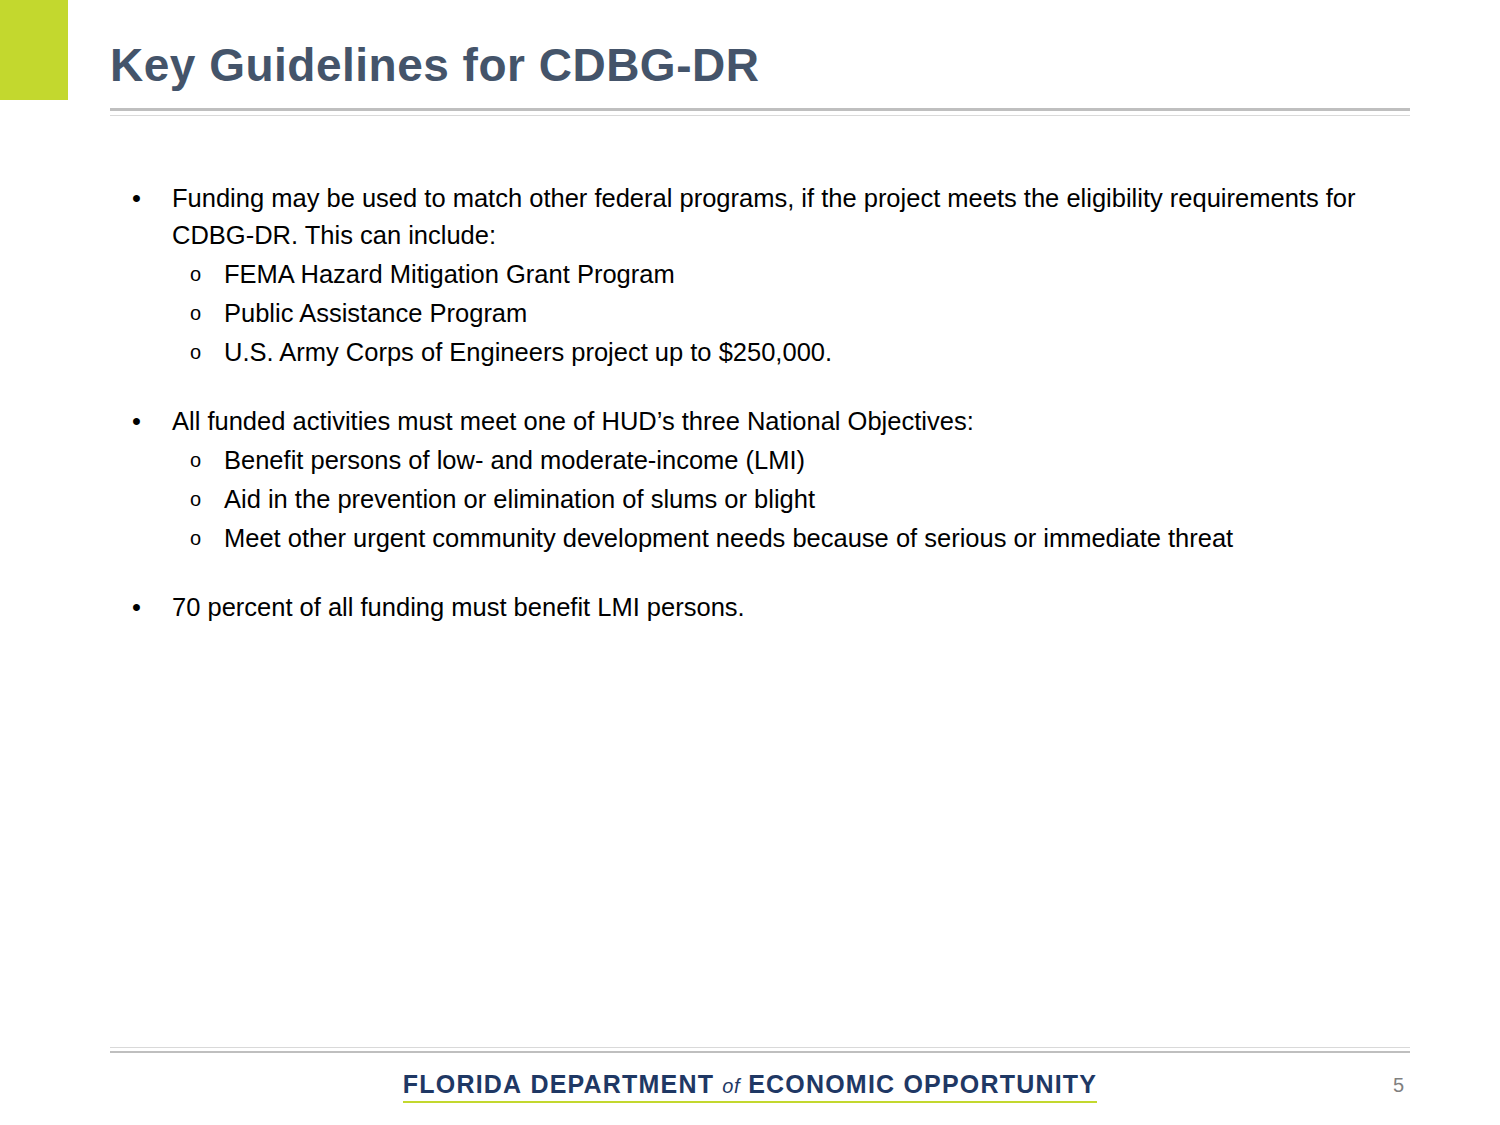Key Guidelines for CDBG-DR
Funding may be used to match other federal programs, if the project meets the eligibility requirements for CDBG-DR. This can include:
FEMA Hazard Mitigation Grant Program
Public Assistance Program
U.S. Army Corps of Engineers project up to $250,000.
All funded activities must meet one of HUD’s three National Objectives:
Benefit persons of low- and moderate-income (LMI)
Aid in the prevention or elimination of slums or blight
Meet other urgent community development needs because of serious or immediate threat
70 percent of all funding must benefit LMI persons.
5
FLORIDA DEPARTMENT of ECONOMIC OPPORTUNITY